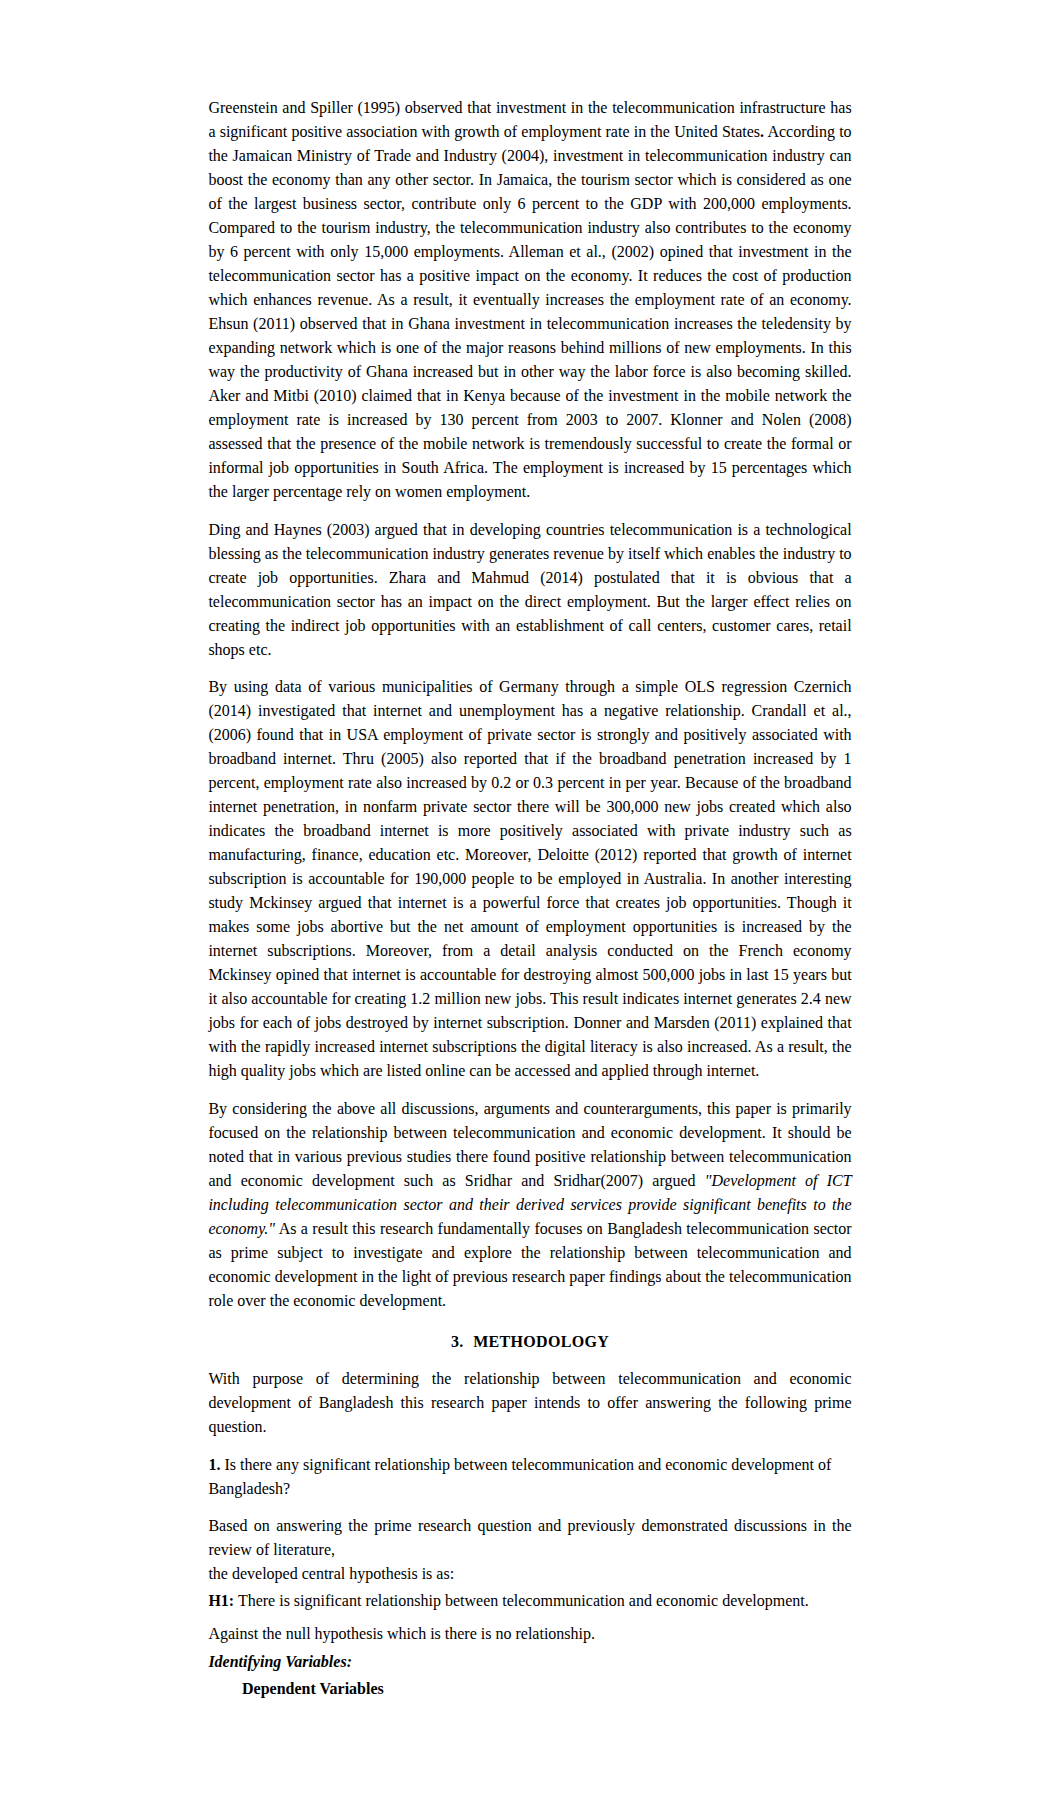Greenstein and Spiller (1995) observed that investment in the telecommunication infrastructure has a significant positive association with growth of employment rate in the United States. According to the Jamaican Ministry of Trade and Industry (2004), investment in telecommunication industry can boost the economy than any other sector. In Jamaica, the tourism sector which is considered as one of the largest business sector, contribute only 6 percent to the GDP with 200,000 employments. Compared to the tourism industry, the telecommunication industry also contributes to the economy by 6 percent with only 15,000 employments. Alleman et al., (2002) opined that investment in the telecommunication sector has a positive impact on the economy. It reduces the cost of production which enhances revenue. As a result, it eventually increases the employment rate of an economy. Ehsun (2011) observed that in Ghana investment in telecommunication increases the teledensity by expanding network which is one of the major reasons behind millions of new employments. In this way the productivity of Ghana increased but in other way the labor force is also becoming skilled. Aker and Mitbi (2010) claimed that in Kenya because of the investment in the mobile network the employment rate is increased by 130 percent from 2003 to 2007. Klonner and Nolen (2008) assessed that the presence of the mobile network is tremendously successful to create the formal or informal job opportunities in South Africa. The employment is increased by 15 percentages which the larger percentage rely on women employment.
Ding and Haynes (2003) argued that in developing countries telecommunication is a technological blessing as the telecommunication industry generates revenue by itself which enables the industry to create job opportunities. Zhara and Mahmud (2014) postulated that it is obvious that a telecommunication sector has an impact on the direct employment. But the larger effect relies on creating the indirect job opportunities with an establishment of call centers, customer cares, retail shops etc.
By using data of various municipalities of Germany through a simple OLS regression Czernich (2014) investigated that internet and unemployment has a negative relationship. Crandall et al., (2006) found that in USA employment of private sector is strongly and positively associated with broadband internet. Thru (2005) also reported that if the broadband penetration increased by 1 percent, employment rate also increased by 0.2 or 0.3 percent in per year. Because of the broadband internet penetration, in nonfarm private sector there will be 300,000 new jobs created which also indicates the broadband internet is more positively associated with private industry such as manufacturing, finance, education etc. Moreover, Deloitte (2012) reported that growth of internet subscription is accountable for 190,000 people to be employed in Australia. In another interesting study Mckinsey argued that internet is a powerful force that creates job opportunities. Though it makes some jobs abortive but the net amount of employment opportunities is increased by the internet subscriptions. Moreover, from a detail analysis conducted on the French economy Mckinsey opined that internet is accountable for destroying almost 500,000 jobs in last 15 years but it also accountable for creating 1.2 million new jobs. This result indicates internet generates 2.4 new jobs for each of jobs destroyed by internet subscription. Donner and Marsden (2011) explained that with the rapidly increased internet subscriptions the digital literacy is also increased. As a result, the high quality jobs which are listed online can be accessed and applied through internet.
By considering the above all discussions, arguments and counterarguments, this paper is primarily focused on the relationship between telecommunication and economic development. It should be noted that in various previous studies there found positive relationship between telecommunication and economic development such as Sridhar and Sridhar(2007) argued "Development of ICT including telecommunication sector and their derived services provide significant benefits to the economy." As a result this research fundamentally focuses on Bangladesh telecommunication sector as prime subject to investigate and explore the relationship between telecommunication and economic development in the light of previous research paper findings about the telecommunication role over the economic development.
3. METHODOLOGY
With purpose of determining the relationship between telecommunication and economic development of Bangladesh this research paper intends to offer answering the following prime question.
1. Is there any significant relationship between telecommunication and economic development of Bangladesh?
Based on answering the prime research question and previously demonstrated discussions in the review of literature,
the developed central hypothesis is as:
H1: There is significant relationship between telecommunication and economic development.
Against the null hypothesis which is there is no relationship.
Identifying Variables:
Dependent Variables